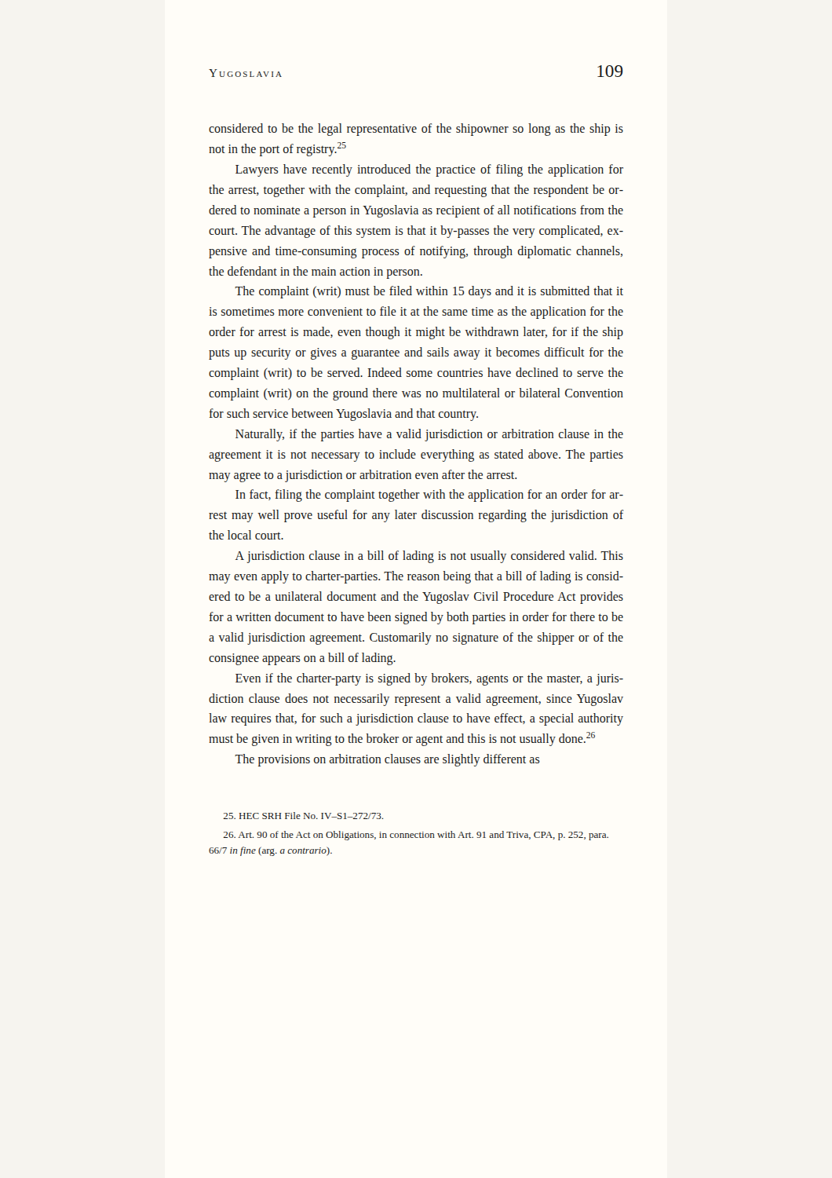Yugoslavia 109
considered to be the legal representative of the shipowner so long as the ship is not in the port of registry.25
Lawyers have recently introduced the practice of filing the application for the arrest, together with the complaint, and requesting that the respondent be ordered to nominate a person in Yugoslavia as recipient of all notifications from the court. The advantage of this system is that it by-passes the very complicated, expensive and time-consuming process of notifying, through diplomatic channels, the defendant in the main action in person.
The complaint (writ) must be filed within 15 days and it is submitted that it is sometimes more convenient to file it at the same time as the application for the order for arrest is made, even though it might be withdrawn later, for if the ship puts up security or gives a guarantee and sails away it becomes difficult for the complaint (writ) to be served. Indeed some countries have declined to serve the complaint (writ) on the ground there was no multilateral or bilateral Convention for such service between Yugoslavia and that country.
Naturally, if the parties have a valid jurisdiction or arbitration clause in the agreement it is not necessary to include everything as stated above. The parties may agree to a jurisdiction or arbitration even after the arrest.
In fact, filing the complaint together with the application for an order for arrest may well prove useful for any later discussion regarding the jurisdiction of the local court.
A jurisdiction clause in a bill of lading is not usually considered valid. This may even apply to charter-parties. The reason being that a bill of lading is considered to be a unilateral document and the Yugoslav Civil Procedure Act provides for a written document to have been signed by both parties in order for there to be a valid jurisdiction agreement. Customarily no signature of the shipper or of the consignee appears on a bill of lading.
Even if the charter-party is signed by brokers, agents or the master, a jurisdiction clause does not necessarily represent a valid agreement, since Yugoslav law requires that, for such a jurisdiction clause to have effect, a special authority must be given in writing to the broker or agent and this is not usually done.26
The provisions on arbitration clauses are slightly different as
25. HEC SRH File No. IV–S1–272/73.
26. Art. 90 of the Act on Obligations, in connection with Art. 91 and Triva, CPA, p. 252, para. 66/7 in fine (arg. a contrario).